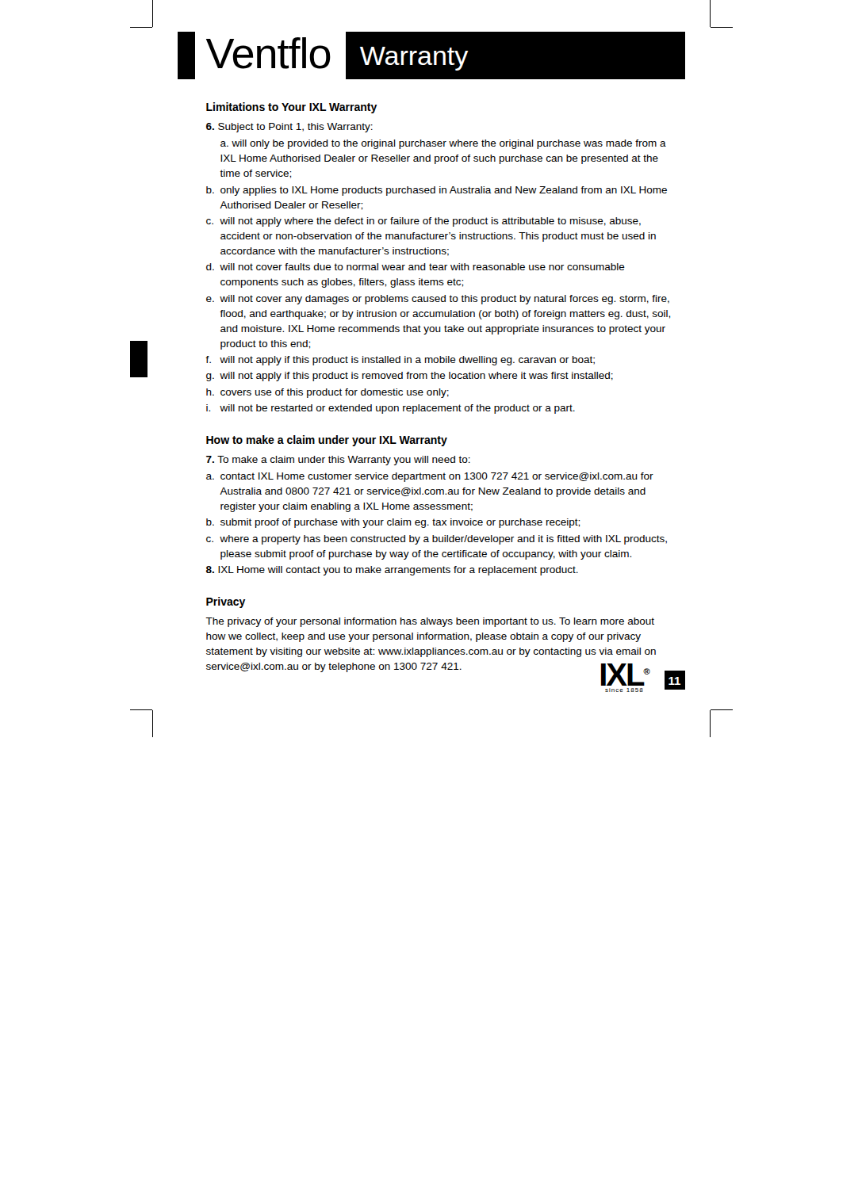Ventflo
Warranty
Limitations to Your IXL Warranty
6. Subject to Point 1, this Warranty:
a. will only be provided to the original purchaser where the original purchase was made from a IXL Home Authorised Dealer or Reseller and proof of such purchase can be presented at the time of service;
b. only applies to IXL Home products purchased in Australia and New Zealand from an IXL Home Authorised Dealer or Reseller;
c. will not apply where the defect in or failure of the product is attributable to misuse, abuse, accident or non-observation of the manufacturer’s instructions. This product must be used in accordance with the manufacturer’s instructions;
d. will not cover faults due to normal wear and tear with reasonable use nor consumable components such as globes, filters, glass items etc;
e. will not cover any damages or problems caused to this product by natural forces eg. storm, fire, flood, and earthquake; or by intrusion or accumulation (or both) of foreign matters eg. dust, soil, and moisture. IXL Home recommends that you take out appropriate insurances to protect your product to this end;
f. will not apply if this product is installed in a mobile dwelling eg. caravan or boat;
g. will not apply if this product is removed from the location where it was first installed;
h. covers use of this product for domestic use only;
i. will not be restarted or extended upon replacement of the product or a part.
How to make a claim under your IXL Warranty
7. To make a claim under this Warranty you will need to:
a. contact IXL Home customer service department on 1300 727 421 or service@ixl.com.au for Australia and 0800 727 421 or service@ixl.com.au for New Zealand to provide details and register your claim enabling a IXL Home assessment;
b. submit proof of purchase with your claim eg. tax invoice or purchase receipt;
c. where a property has been constructed by a builder/developer and it is fitted with IXL products, please submit proof of purchase by way of the certificate of occupancy, with your claim.
8. IXL Home will contact you to make arrangements for a replacement product.
Privacy
The privacy of your personal information has always been important to us. To learn more about how we collect, keep and use your personal information, please obtain a copy of our privacy statement by visiting our website at: www.ixlappliances.com.au or by contacting us via email on service@ixl.com.au or by telephone on 1300 727 421.
IXL® since 1858
11